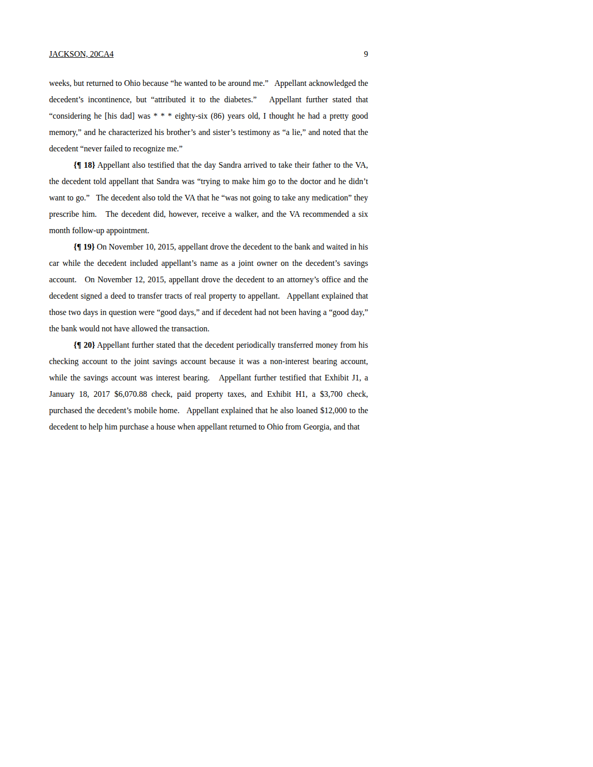JACKSON, 20CA4 9
weeks, but returned to Ohio because “he wanted to be around me.” Appellant acknowledged the decedent’s incontinence, but “attributed it to the diabetes.” Appellant further stated that “considering he [his dad] was * * * eighty-six (86) years old, I thought he had a pretty good memory,” and he characterized his brother’s and sister’s testimony as “a lie,” and noted that the decedent “never failed to recognize me.”
{¶ 18} Appellant also testified that the day Sandra arrived to take their father to the VA, the decedent told appellant that Sandra was “trying to make him go to the doctor and he didn’t want to go.” The decedent also told the VA that he “was not going to take any medication” they prescribe him. The decedent did, however, receive a walker, and the VA recommended a six month follow-up appointment.
{¶ 19} On November 10, 2015, appellant drove the decedent to the bank and waited in his car while the decedent included appellant’s name as a joint owner on the decedent’s savings account. On November 12, 2015, appellant drove the decedent to an attorney’s office and the decedent signed a deed to transfer tracts of real property to appellant. Appellant explained that those two days in question were “good days,” and if decedent had not been having a “good day,” the bank would not have allowed the transaction.
{¶ 20} Appellant further stated that the decedent periodically transferred money from his checking account to the joint savings account because it was a non-interest bearing account, while the savings account was interest bearing. Appellant further testified that Exhibit J1, a January 18, 2017 $6,070.88 check, paid property taxes, and Exhibit H1, a $3,700 check, purchased the decedent’s mobile home. Appellant explained that he also loaned $12,000 to the decedent to help him purchase a house when appellant returned to Ohio from Georgia, and that